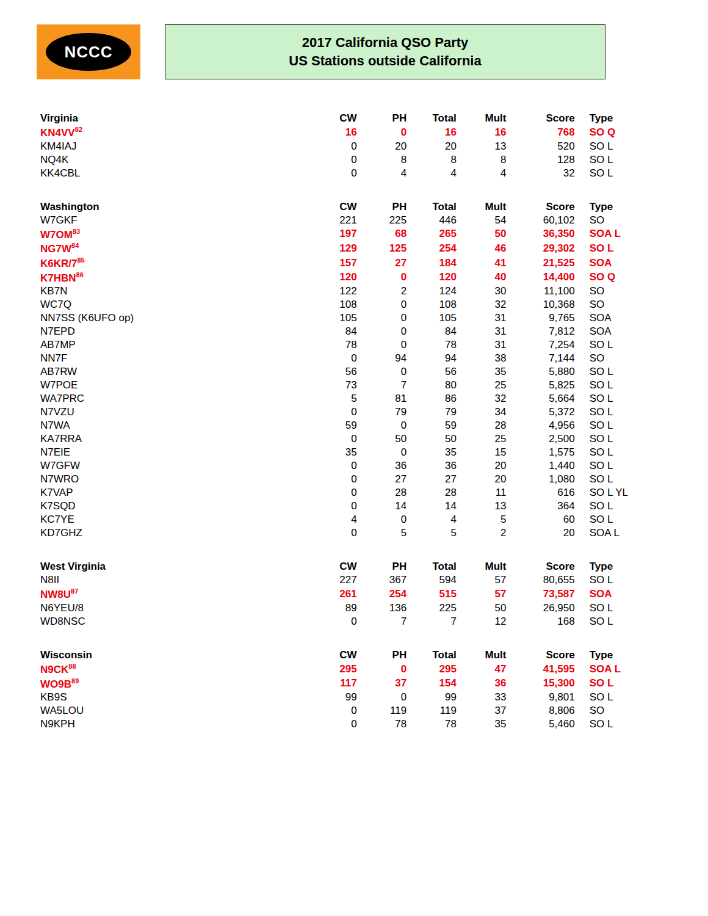NCCC
2017 California QSO Party
US Stations outside California
| Virginia | CW | PH | Total | Mult | Score | Type |
| --- | --- | --- | --- | --- | --- | --- |
| KN4VV 82 | 16 | 0 | 16 | 16 | 768 | SO Q |
| KM4IAJ | 0 | 20 | 20 | 13 | 520 | SO L |
| NQ4K | 0 | 8 | 8 | 8 | 128 | SO L |
| KK4CBL | 0 | 4 | 4 | 4 | 32 | SO L |
| Washington | CW | PH | Total | Mult | Score | Type |
| W7GKF | 221 | 225 | 446 | 54 | 60,102 | SO |
| W7OM 83 | 197 | 68 | 265 | 50 | 36,350 | SOA L |
| NG7W 84 | 129 | 125 | 254 | 46 | 29,302 | SO L |
| K6KR/7 85 | 157 | 27 | 184 | 41 | 21,525 | SOA |
| K7HBN 86 | 120 | 0 | 120 | 40 | 14,400 | SO Q |
| KB7N | 122 | 2 | 124 | 30 | 11,100 | SO |
| WC7Q | 108 | 0 | 108 | 32 | 10,368 | SO |
| NN7SS (K6UFO op) | 105 | 0 | 105 | 31 | 9,765 | SOA |
| N7EPD | 84 | 0 | 84 | 31 | 7,812 | SOA |
| AB7MP | 78 | 0 | 78 | 31 | 7,254 | SO L |
| NN7F | 0 | 94 | 94 | 38 | 7,144 | SO |
| AB7RW | 56 | 0 | 56 | 35 | 5,880 | SO L |
| W7POE | 73 | 7 | 80 | 25 | 5,825 | SO L |
| WA7PRC | 5 | 81 | 86 | 32 | 5,664 | SO L |
| N7VZU | 0 | 79 | 79 | 34 | 5,372 | SO L |
| N7WA | 59 | 0 | 59 | 28 | 4,956 | SO L |
| KA7RRA | 0 | 50 | 50 | 25 | 2,500 | SO L |
| N7EIE | 35 | 0 | 35 | 15 | 1,575 | SO L |
| W7GFW | 0 | 36 | 36 | 20 | 1,440 | SO L |
| N7WRO | 0 | 27 | 27 | 20 | 1,080 | SO L |
| K7VAP | 0 | 28 | 28 | 11 | 616 | SO L YL |
| K7SQD | 0 | 14 | 14 | 13 | 364 | SO L |
| KC7YE | 4 | 0 | 4 | 5 | 60 | SO L |
| KD7GHZ | 0 | 5 | 5 | 2 | 20 | SOA L |
| West Virginia | CW | PH | Total | Mult | Score | Type |
| N8II | 227 | 367 | 594 | 57 | 80,655 | SO L |
| NW8U 87 | 261 | 254 | 515 | 57 | 73,587 | SOA |
| N6YEU/8 | 89 | 136 | 225 | 50 | 26,950 | SO L |
| WD8NSC | 0 | 7 | 7 | 12 | 168 | SO L |
| Wisconsin | CW | PH | Total | Mult | Score | Type |
| N9CK 88 | 295 | 0 | 295 | 47 | 41,595 | SOA L |
| WO9B 89 | 117 | 37 | 154 | 36 | 15,300 | SO L |
| KB9S | 99 | 0 | 99 | 33 | 9,801 | SO L |
| WA5LOU | 0 | 119 | 119 | 37 | 8,806 | SO |
| N9KPH | 0 | 78 | 78 | 35 | 5,460 | SO L |